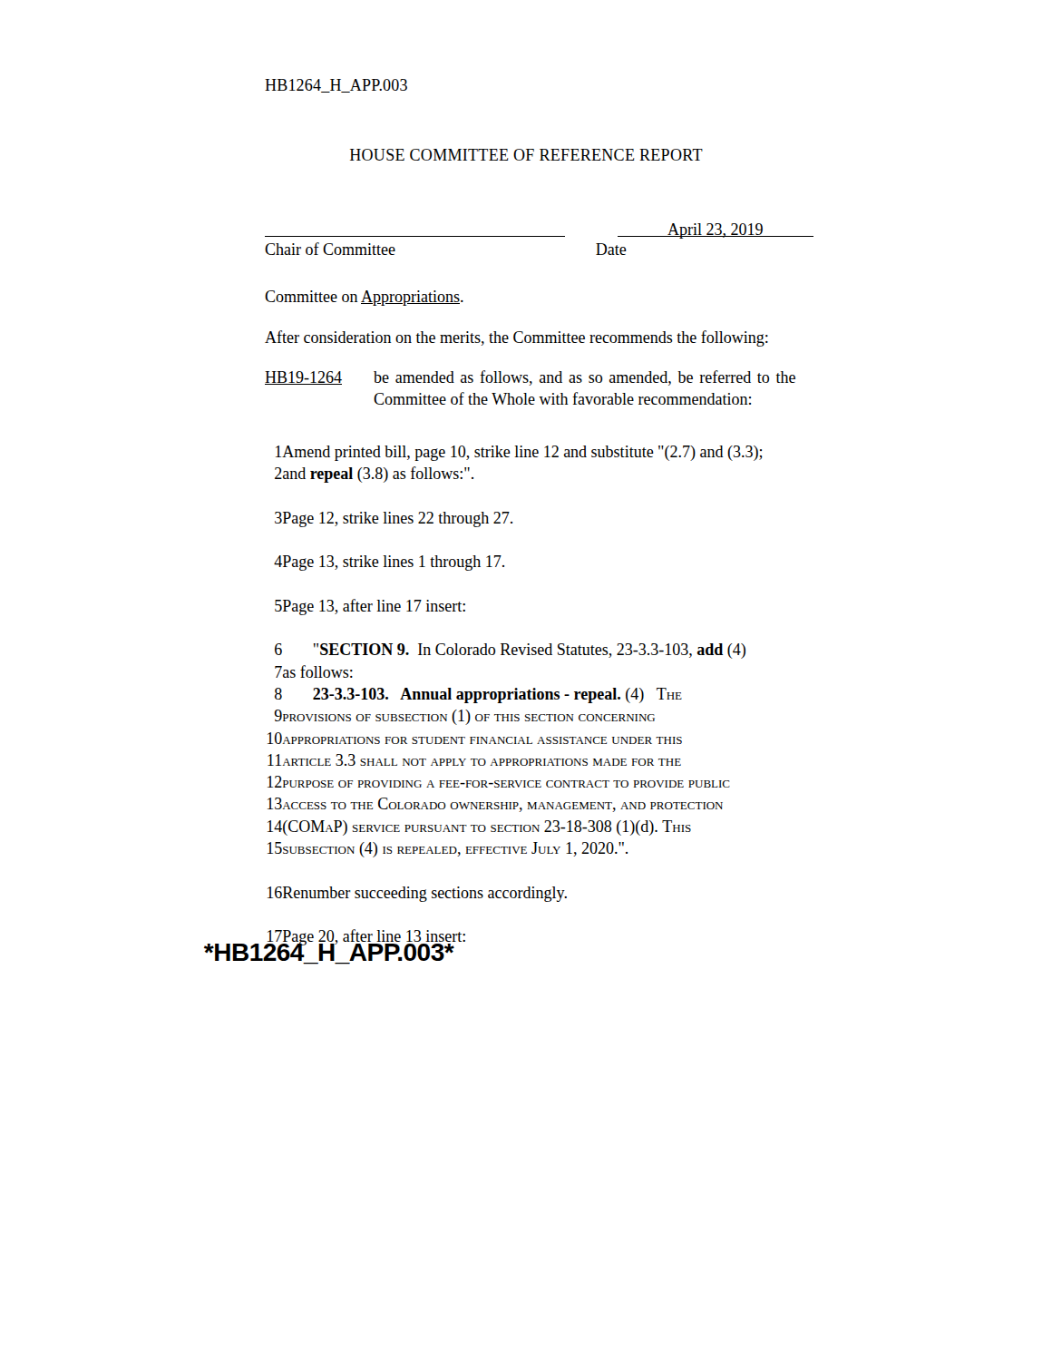HB1264_H_APP.003
HOUSE COMMITTEE OF REFERENCE REPORT
April 23, 2019
Chair of Committee
Date
Committee on Appropriations.
After consideration on the merits, the Committee recommends the following:
HB19-1264
be amended as follows, and as so amended, be referred to the Committee of the Whole with favorable recommendation:
| 1 | Amend printed bill, page 10, strike line 12 and substitute "(2.7) and (3.3); |
| 2 | and repeal (3.8) as follows:". |
| 3 | Page 12, strike lines 22 through 27. |
| 4 | Page 13, strike lines 1 through 17. |
| 5 | Page 13, after line 17 insert: |
| 6 | " SECTION 9. In Colorado Revised Statutes, 23-3.3-103, add (4) |
| 7 | as follows: |
| 8 | 23-3.3-103. Annual appropriations - repeal. (4) The |
| 9 | provisions of subsection (1) of this section concerning |
| 10 | appropriations for student financial assistance under this |
| 11 | article 3.3 shall not apply to appropriations made for the |
| 12 | purpose of providing a fee-for-service contract to provide public |
| 13 | access to the Colorado ownership, management, and protection |
| 14 | ( COMaP ) service pursuant to section 23-18-308 (1)(d). This |
| 15 | subsection (4) is repealed, effective July 1, 2020.". |
| 16 | Renumber succeeding sections accordingly. |
| 17 | Page 20, after line 13 insert: |
*HB1264_H_APP.003*